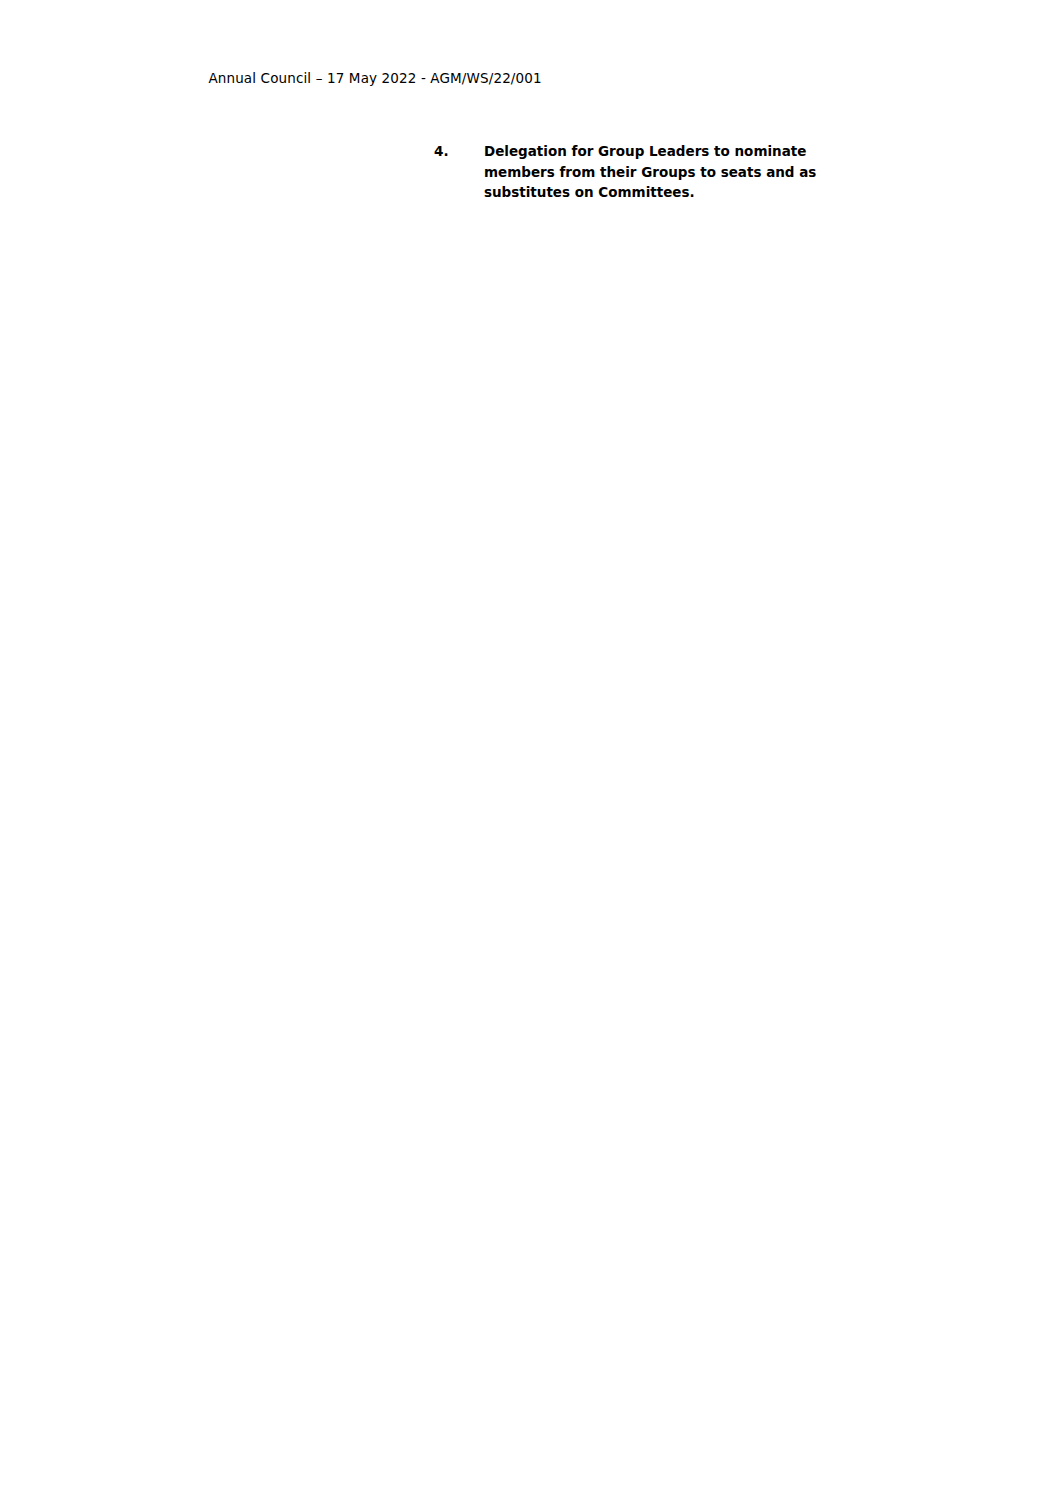Annual Council – 17 May 2022 - AGM/WS/22/001
4.
Delegation for Group Leaders to nominate members from their Groups to seats and as substitutes on Committees.